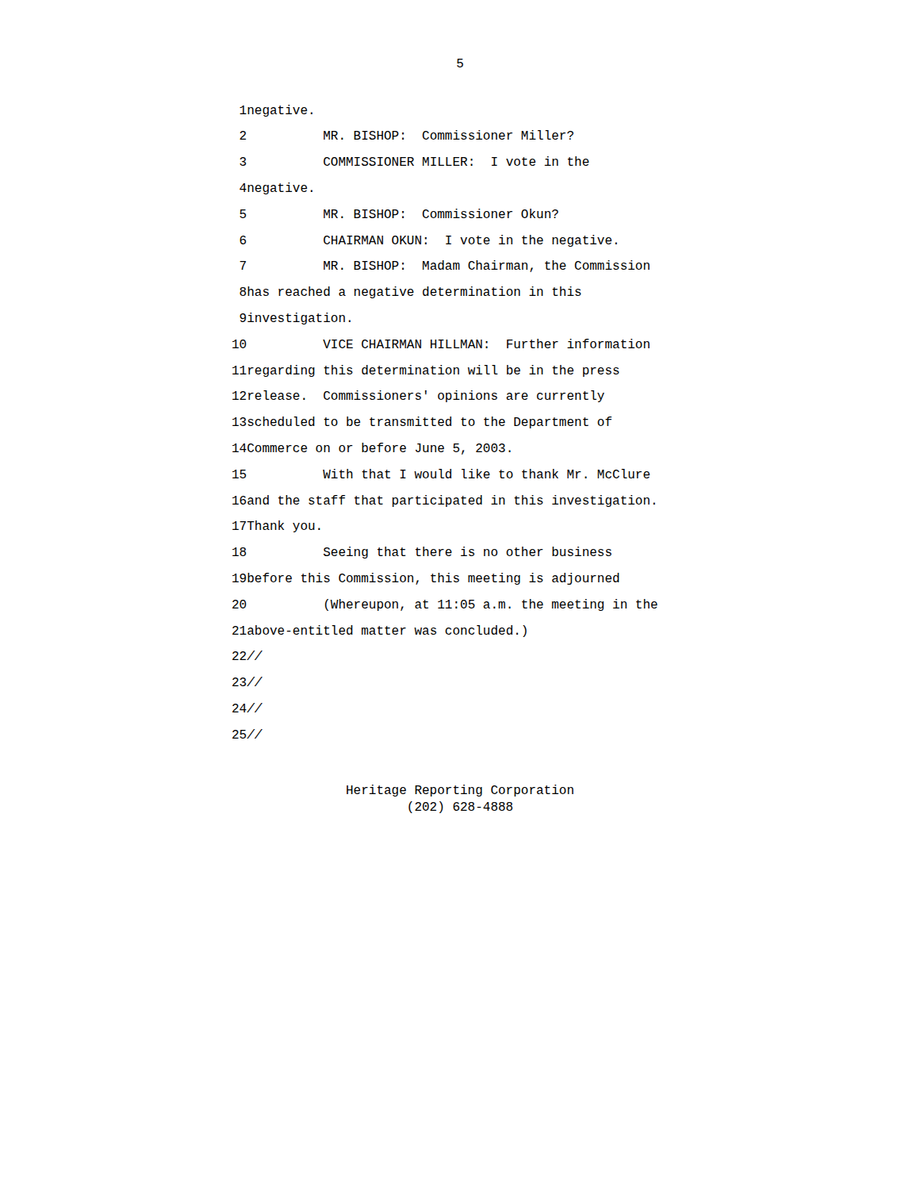5
| 1 | negative. |
| 2 | MR. BISHOP: Commissioner Miller? |
| 3 | COMMISSIONER MILLER: I vote in the |
| 4 | negative. |
| 5 | MR. BISHOP: Commissioner Okun? |
| 6 | CHAIRMAN OKUN: I vote in the negative. |
| 7 | MR. BISHOP: Madam Chairman, the Commission |
| 8 | has reached a negative determination in this |
| 9 | investigation. |
| 10 | VICE CHAIRMAN HILLMAN: Further information |
| 11 | regarding this determination will be in the press |
| 12 | release. Commissioners' opinions are currently |
| 13 | scheduled to be transmitted to the Department of |
| 14 | Commerce on or before June 5, 2003. |
| 15 | With that I would like to thank Mr. McClure |
| 16 | and the staff that participated in this investigation. |
| 17 | Thank you. |
| 18 | Seeing that there is no other business |
| 19 | before this Commission, this meeting is adjourned |
| 20 | (Whereupon, at 11:05 a.m. the meeting in the |
| 21 | above-entitled matter was concluded.) |
| 22 | // |
| 23 | // |
| 24 | // |
| 25 | // |
Heritage Reporting Corporation
(202) 628-4888